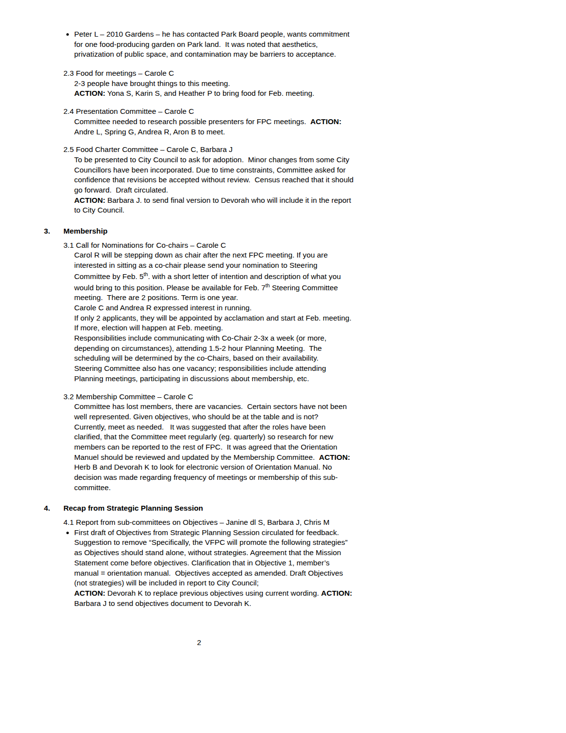Peter L – 2010 Gardens – he has contacted Park Board people, wants commitment for one food-producing garden on Park land. It was noted that aesthetics, privatization of public space, and contamination may be barriers to acceptance.
2.3 Food for meetings – Carole C
2-3 people have brought things to this meeting.
ACTION: Yona S, Karin S, and Heather P to bring food for Feb. meeting.
2.4 Presentation Committee – Carole C
Committee needed to research possible presenters for FPC meetings. ACTION: Andre L, Spring G, Andrea R, Aron B to meet.
2.5 Food Charter Committee – Carole C, Barbara J
To be presented to City Council to ask for adoption. Minor changes from some City Councillors have been incorporated. Due to time constraints, Committee asked for confidence that revisions be accepted without review. Census reached that it should go forward. Draft circulated.
ACTION: Barbara J. to send final version to Devorah who will include it in the report to City Council.
3.
Membership
3.1 Call for Nominations for Co-chairs – Carole C
Carol R will be stepping down as chair after the next FPC meeting. If you are interested in sitting as a co-chair please send your nomination to Steering Committee by Feb. 5th. with a short letter of intention and description of what you would bring to this position. Please be available for Feb. 7th Steering Committee meeting. There are 2 positions. Term is one year.
Carole C and Andrea R expressed interest in running.
If only 2 applicants, they will be appointed by acclamation and start at Feb. meeting. If more, election will happen at Feb. meeting.
Responsibilities include communicating with Co-Chair 2-3x a week (or more, depending on circumstances), attending 1.5-2 hour Planning Meeting. The scheduling will be determined by the co-Chairs, based on their availability.
Steering Committee also has one vacancy; responsibilities include attending Planning meetings, participating in discussions about membership, etc.
3.2 Membership Committee – Carole C
Committee has lost members, there are vacancies. Certain sectors have not been well represented. Given objectives, who should be at the table and is not?
Currently, meet as needed. It was suggested that after the roles have been clarified, that the Committee meet regularly (eg. quarterly) so research for new members can be reported to the rest of FPC. It was agreed that the Orientation Manuel should be reviewed and updated by the Membership Committee. ACTION: Herb B and Devorah K to look for electronic version of Orientation Manual. No decision was made regarding frequency of meetings or membership of this sub-committee.
4.
Recap from Strategic Planning Session
4.1 Report from sub-committees on Objectives – Janine dl S, Barbara J, Chris M
First draft of Objectives from Strategic Planning Session circulated for feedback. Suggestion to remove “Specifically, the VFPC will promote the following strategies” as Objectives should stand alone, without strategies. Agreement that the Mission Statement come before objectives. Clarification that in Objective 1, member’s manual = orientation manual. Objectives accepted as amended. Draft Objectives (not strategies) will be included in report to City Council;
ACTION: Devorah K to replace previous objectives using current wording. ACTION: Barbara J to send objectives document to Devorah K.
2